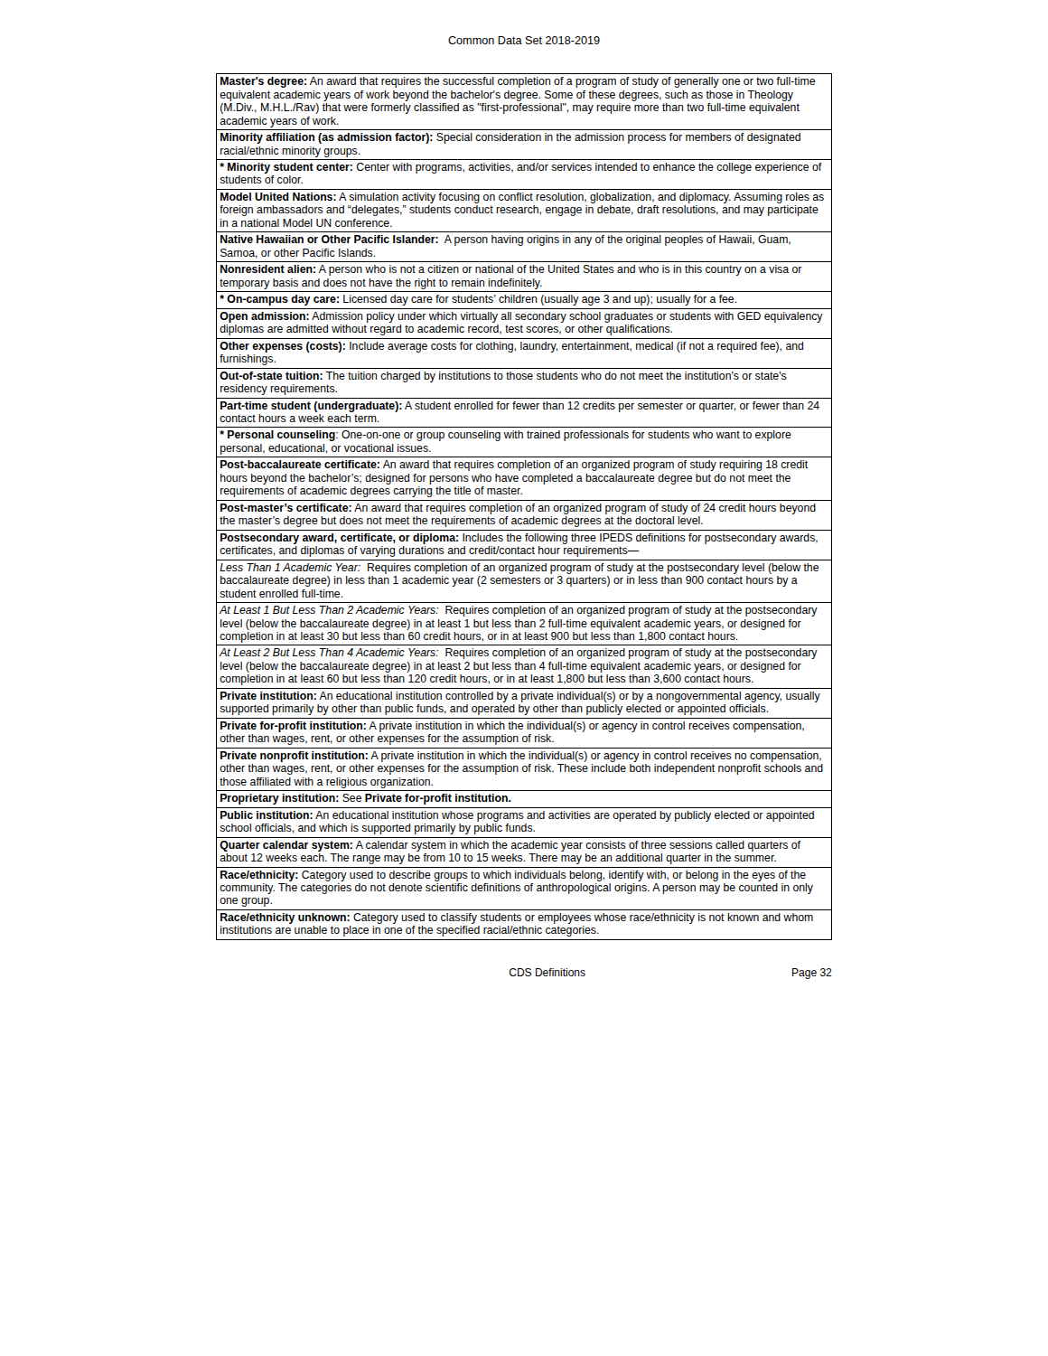Common Data Set 2018-2019
| Master's degree: An award that requires the successful completion of a program of study of generally one or two full-time equivalent academic years of work beyond the bachelor's degree. Some of these degrees, such as those in Theology (M.Div., M.H.L./Rav) that were formerly classified as "first-professional", may require more than two full-time equivalent academic years of work. |
| Minority affiliation (as admission factor): Special consideration in the admission process for members of designated racial/ethnic minority groups. |
| * Minority student center: Center with programs, activities, and/or services intended to enhance the college experience of students of color. |
| Model United Nations: A simulation activity focusing on conflict resolution, globalization, and diplomacy. Assuming roles as foreign ambassadors and “delegates,” students conduct research, engage in debate, draft resolutions, and may participate in a national Model UN conference. |
| Native Hawaiian or Other Pacific Islander: A person having origins in any of the original peoples of Hawaii, Guam, Samoa, or other Pacific Islands. |
| Nonresident alien: A person who is not a citizen or national of the United States and who is in this country on a visa or temporary basis and does not have the right to remain indefinitely. |
| * On-campus day care: Licensed day care for students’ children (usually age 3 and up); usually for a fee. |
| Open admission: Admission policy under which virtually all secondary school graduates or students with GED equivalency diplomas are admitted without regard to academic record, test scores, or other qualifications. |
| Other expenses (costs): Include average costs for clothing, laundry, entertainment, medical (if not a required fee), and furnishings. |
| Out-of-state tuition: The tuition charged by institutions to those students who do not meet the institution's or state's residency requirements. |
| Part-time student (undergraduate): A student enrolled for fewer than 12 credits per semester or quarter, or fewer than 24 contact hours a week each term. |
| * Personal counseling : One-on-one or group counseling with trained professionals for students who want to explore personal, educational, or vocational issues. |
| Post-baccalaureate certificate: An award that requires completion of an organized program of study requiring 18 credit hours beyond the bachelor’s; designed for persons who have completed a baccalaureate degree but do not meet the requirements of academic degrees carrying the title of master. |
| Post-master’s certificate: An award that requires completion of an organized program of study of 24 credit hours beyond the master’s degree but does not meet the requirements of academic degrees at the doctoral level. |
| Postsecondary award, certificate, or diploma: Includes the following three IPEDS definitions for postsecondary awards, certificates, and diplomas of varying durations and credit/contact hour requirements— |
| Less Than 1 Academic Year: Requires completion of an organized program of study at the postsecondary level (below the baccalaureate degree) in less than 1 academic year (2 semesters or 3 quarters) or in less than 900 contact hours by a student enrolled full-time. |
| At Least 1 But Less Than 2 Academic Years: Requires completion of an organized program of study at the postsecondary level (below the baccalaureate degree) in at least 1 but less than 2 full-time equivalent academic years, or designed for completion in at least 30 but less than 60 credit hours, or in at least 900 but less than 1,800 contact hours. |
| At Least 2 But Less Than 4 Academic Years: Requires completion of an organized program of study at the postsecondary level (below the baccalaureate degree) in at least 2 but less than 4 full-time equivalent academic years, or designed for completion in at least 60 but less than 120 credit hours, or in at least 1,800 but less than 3,600 contact hours. |
| Private institution: An educational institution controlled by a private individual(s) or by a nongovernmental agency, usually supported primarily by other than public funds, and operated by other than publicly elected or appointed officials. |
| Private for-profit institution: A private institution in which the individual(s) or agency in control receives compensation, other than wages, rent, or other expenses for the assumption of risk. |
| Private nonprofit institution: A private institution in which the individual(s) or agency in control receives no compensation, other than wages, rent, or other expenses for the assumption of risk. These include both independent nonprofit schools and those affiliated with a religious organization. |
| Proprietary institution: See Private for-profit institution. |
| Public institution: An educational institution whose programs and activities are operated by publicly elected or appointed school officials, and which is supported primarily by public funds. |
| Quarter calendar system: A calendar system in which the academic year consists of three sessions called quarters of about 12 weeks each. The range may be from 10 to 15 weeks. There may be an additional quarter in the summer. |
| Race/ethnicity: Category used to describe groups to which individuals belong, identify with, or belong in the eyes of the community. The categories do not denote scientific definitions of anthropological origins. A person may be counted in only one group. |
| Race/ethnicity unknown: Category used to classify students or employees whose race/ethnicity is not known and whom institutions are unable to place in one of the specified racial/ethnic categories. |
CDS Definitions
Page 32